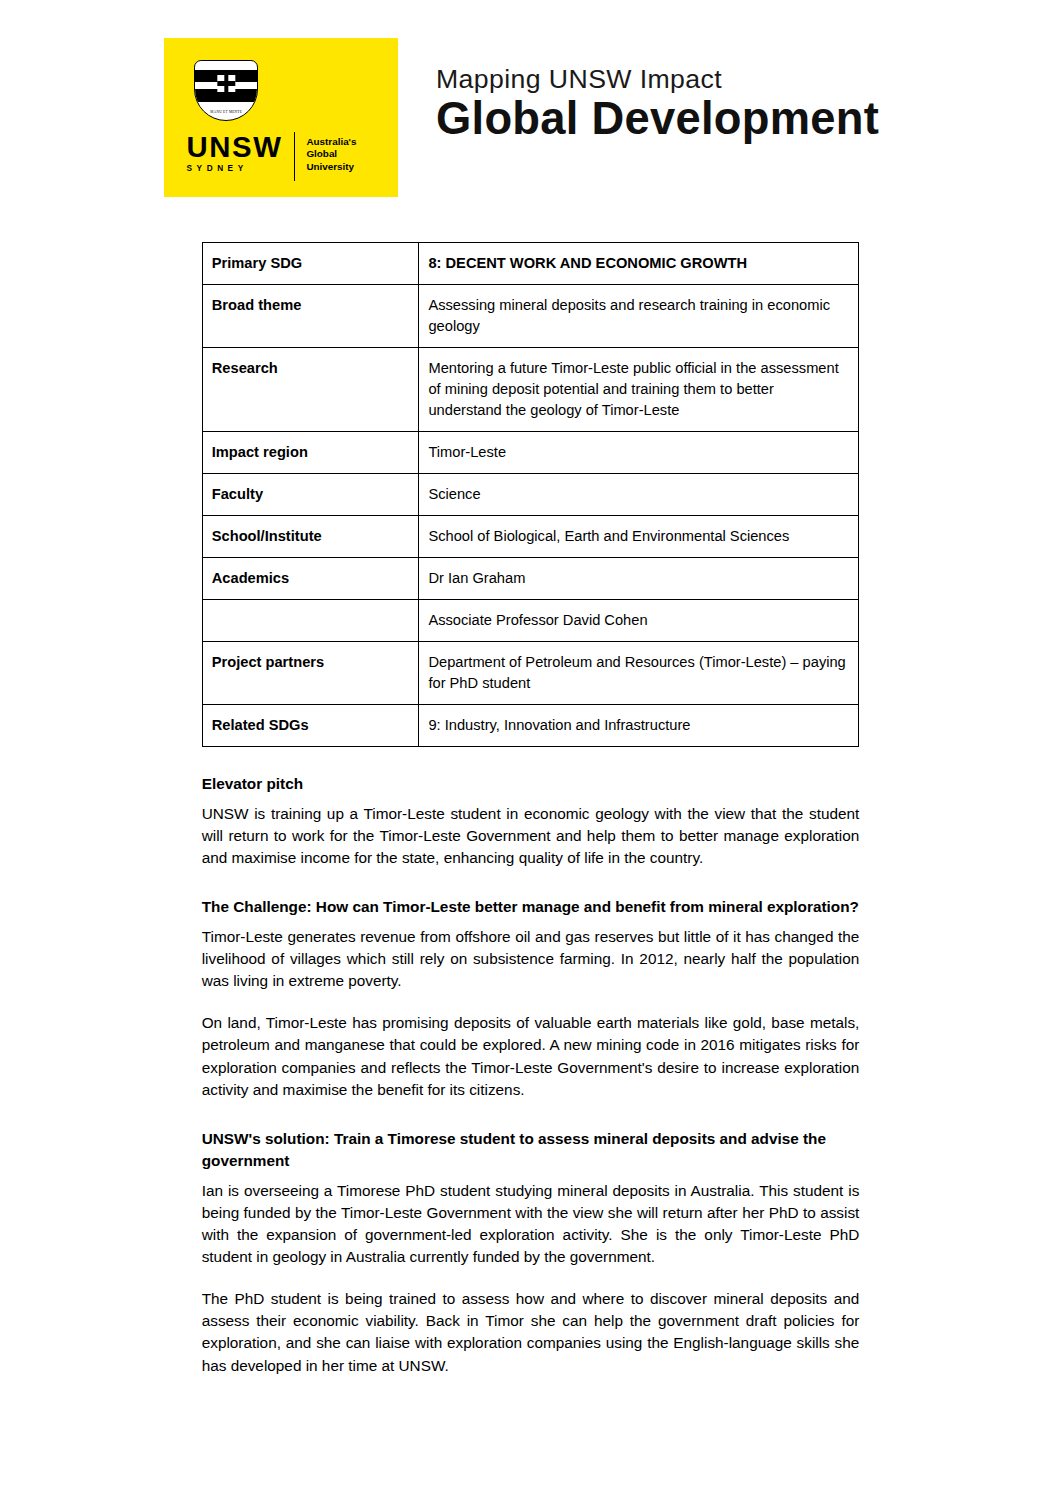MANU ET MENTE
UNSW SYDNEY
Australia's
Global
University
Mapping UNSW Impact
Global Development
| Primary SDG | 8: DECENT WORK AND ECONOMIC GROWTH |
| Broad theme | Assessing mineral deposits and research training in economic geology |
| Research | Mentoring a future Timor-Leste public official in the assessment of mining deposit potential and training them to better understand the geology of Timor-Leste |
| Impact region | Timor-Leste |
| Faculty | Science |
| School/Institute | School of Biological, Earth and Environmental Sciences |
| Academics | Dr Ian Graham |
| | Associate Professor David Cohen |
| Project partners | Department of Petroleum and Resources (Timor-Leste) – paying for PhD student |
| Related SDGs | 9: Industry, Innovation and Infrastructure |
Elevator pitch
UNSW is training up a Timor-Leste student in economic geology with the view that the student will return to work for the Timor-Leste Government and help them to better manage exploration and maximise income for the state, enhancing quality of life in the country.
The Challenge: How can Timor-Leste better manage and benefit from mineral exploration?
Timor-Leste generates revenue from offshore oil and gas reserves but little of it has changed the livelihood of villages which still rely on subsistence farming. In 2012, nearly half the population was living in extreme poverty.
On land, Timor-Leste has promising deposits of valuable earth materials like gold, base metals, petroleum and manganese that could be explored. A new mining code in 2016 mitigates risks for exploration companies and reflects the Timor-Leste Government's desire to increase exploration activity and maximise the benefit for its citizens.
UNSW's solution: Train a Timorese student to assess mineral deposits and advise the government
Ian is overseeing a Timorese PhD student studying mineral deposits in Australia. This student is being funded by the Timor-Leste Government with the view she will return after her PhD to assist with the expansion of government-led exploration activity. She is the only Timor-Leste PhD student in geology in Australia currently funded by the government.
The PhD student is being trained to assess how and where to discover mineral deposits and assess their economic viability. Back in Timor she can help the government draft policies for exploration, and she can liaise with exploration companies using the English-language skills she has developed in her time at UNSW.